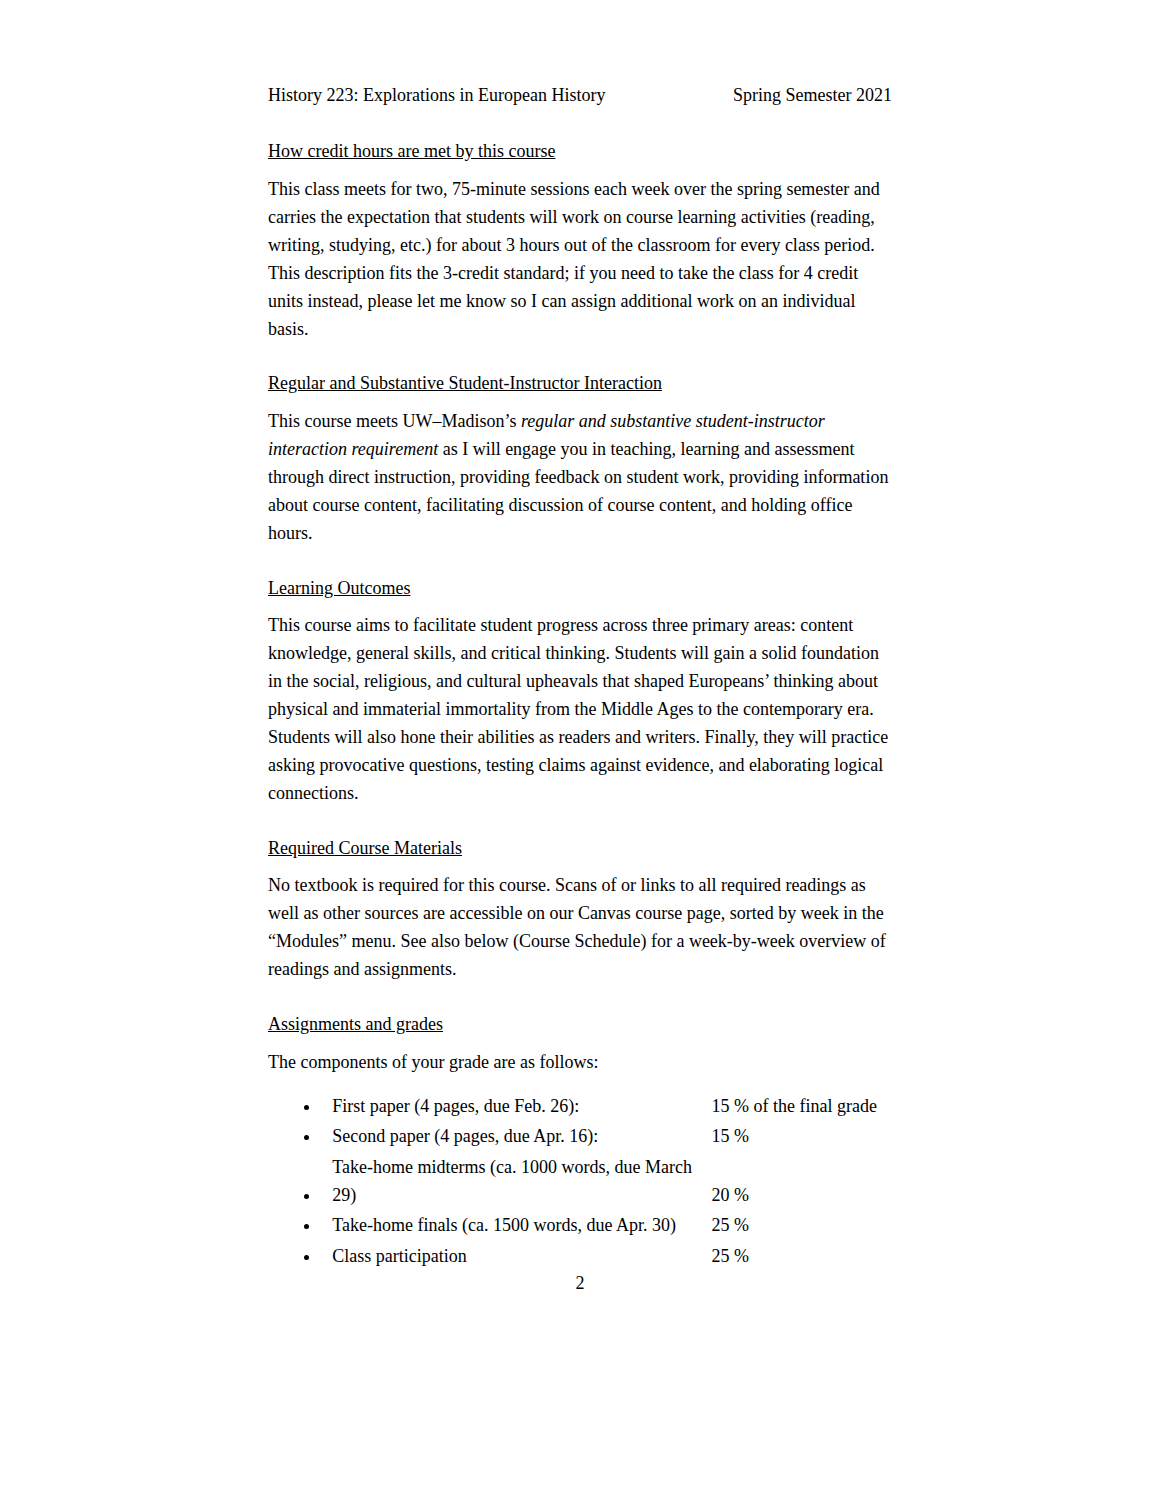History 223: Explorations in European History Spring Semester 2021
How credit hours are met by this course
This class meets for two, 75-minute sessions each week over the spring semester and carries the expectation that students will work on course learning activities (reading, writing, studying, etc.) for about 3 hours out of the classroom for every class period. This description fits the 3-credit standard; if you need to take the class for 4 credit units instead, please let me know so I can assign additional work on an individual basis.
Regular and Substantive Student-Instructor Interaction
This course meets UW–Madison’s regular and substantive student-instructor interaction requirement as I will engage you in teaching, learning and assessment through direct instruction, providing feedback on student work, providing information about course content, facilitating discussion of course content, and holding office hours.
Learning Outcomes
This course aims to facilitate student progress across three primary areas: content knowledge, general skills, and critical thinking. Students will gain a solid foundation in the social, religious, and cultural upheavals that shaped Europeans’ thinking about physical and immaterial immortality from the Middle Ages to the contemporary era. Students will also hone their abilities as readers and writers. Finally, they will practice asking provocative questions, testing claims against evidence, and elaborating logical connections.
Required Course Materials
No textbook is required for this course. Scans of or links to all required readings as well as other sources are accessible on our Canvas course page, sorted by week in the “Modules” menu. See also below (Course Schedule) for a week-by-week overview of readings and assignments.
Assignments and grades
The components of your grade are as follows:
First paper (4 pages, due Feb. 26): 15 % of the final grade
Second paper (4 pages, due Apr. 16): 15 %
Take-home midterms (ca. 1000 words, due March 29) 20 %
Take-home finals (ca. 1500 words, due Apr. 30) 25 %
Class participation25 %
2